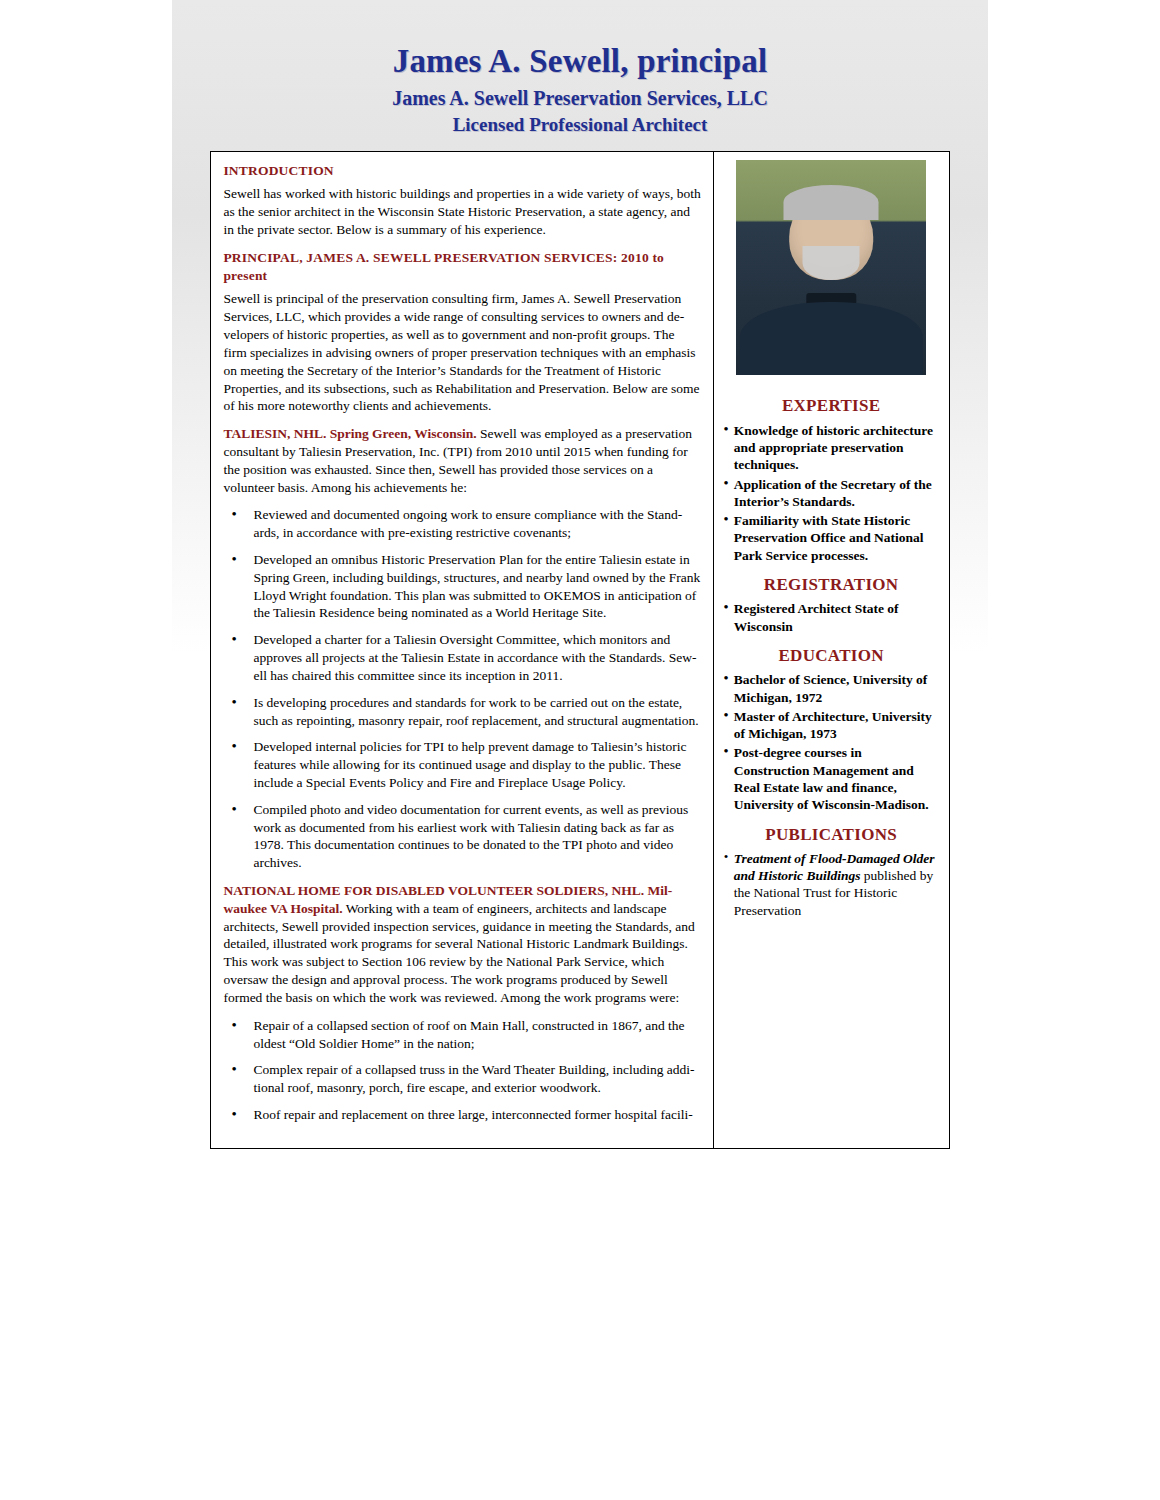James A. Sewell, principal
James A. Sewell Preservation Services, LLC
Licensed Professional Architect
INTRODUCTION
Sewell has worked with historic buildings and properties in a wide variety of ways, both as the senior architect in the Wisconsin State Historic Preservation, a state agen­cy, and in the private sector. Below is a summary of his experience.
PRINCIPAL, JAMES A. SEWELL PRESERVATION SERVICES: 2010 to present
Sewell is principal of the preservation consulting firm, James A. Sewell Preservation Services, LLC, which provides a wide range of consulting services to owners and de­velopers of historic properties, as well as to government and non-profit groups. The firm specializes in advising owners of proper preservation techniques with an empha­sis on meeting the Secretary of the Interior’s Standards for the Treatment of Historic Properties, and its subsections, such as Rehabilitation and Preservation. Below are some of his more noteworthy clients and achievements.
TALIESIN, NHL. Spring Green, Wisconsin. Sewell was employed as a preserva­tion consultant by Taliesin Preservation, Inc. (TPI) from 2010 until 2015 when fund­ing for the position was exhausted. Since then, Sewell has provided those services on a volunteer basis. Among his achievements he:
Reviewed and documented ongoing work to ensure compliance with the Stand­ards, in accordance with pre-existing restrictive covenants;
Developed an omnibus Historic Preservation Plan for the entire Taliesin estate in Spring Green, including buildings, structures, and nearby land owned by the Frank Lloyd Wright foundation. This plan was submitted to OKEMOS in antici­pation of the Taliesin Residence being nominated as a World Heritage Site.
Developed a charter for a Taliesin Oversight Committee, which monitors and approves all projects at the Taliesin Estate in accordance with the Standards. Sew­ell has chaired this committee since its inception in 2011.
Is developing procedures and standards for work to be carried out on the estate, such as repointing, masonry repair, roof replacement, and structural augmenta­tion.
Developed internal policies for TPI to help prevent damage to Taliesin’s historic features while allowing for its continued usage and display to the public. These include a Special Events Policy and Fire and Fireplace Usage Policy.
Compiled photo and video documentation for current events, as well as previous work as documented from his earliest work with Taliesin dating back as far as 1978. This documentation continues to be donated to the TPI photo and video archives.
NATIONAL HOME FOR DISABLED VOLUNTEER SOLDIERS, NHL. Mil­waukee VA Hospital. Working with a team of engineers, architects and landscape architects, Sewell provided inspection services, guidance in meeting the Standards, and detailed, illustrated work programs for several National Historic Landmark Build­ings. This work was subject to Section 106 review by the National Park Service, which oversaw the design and approval process. The work programs produced by Sewell formed the basis on which the work was reviewed. Among the work programs were:
Repair of a collapsed section of roof on Main Hall, constructed in 1867, and the oldest “Old Soldier Home” in the nation;
Complex repair of a collapsed truss in the Ward Theater Building, including addi­tional roof, masonry, porch, fire escape, and exterior woodwork.
Roof repair and replacement on three large, interconnected former hospital facili-
EXPERTISE
Knowledge of historic architecture and ap­propriate preserva­tion techniques.
Application of the Secretary of the Inte­rior’s Standards.
Familiarity with State Historic Preservation Office and National Park Service process­es.
REGISTRATION
Registered Architect State of Wisconsin
EDUCATION
Bachelor of Science, University of Michi­gan, 1972
Master of Architec­ture, University of Michigan, 1973
Post-degree courses in Construction Man­agement and Real Estate law and fi­nance, University of Wisconsin-Madison.
PUBLICATIONS
Treatment of Flood-Damaged Older and Historic Buildings published by the National Trust for Historic Preser­vation